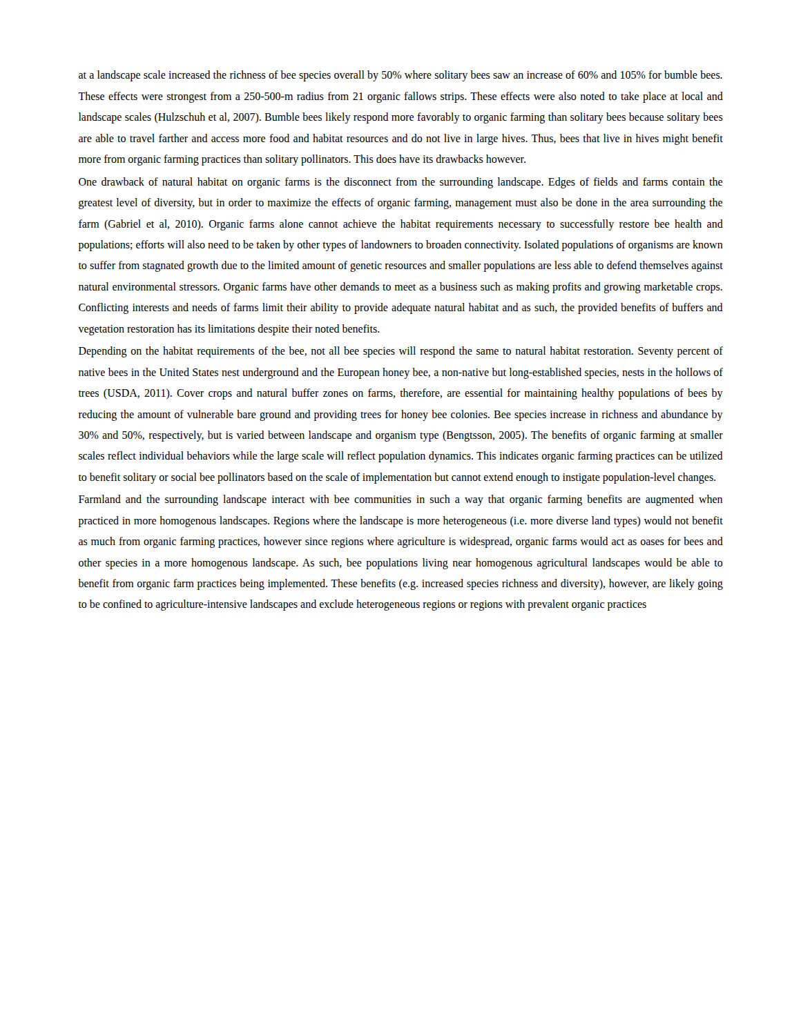at a landscape scale increased the richness of bee species overall by 50% where solitary bees saw an increase of 60% and 105% for bumble bees. These effects were strongest from a 250-500-m radius from 21 organic fallows strips. These effects were also noted to take place at local and landscape scales (Hulzschuh et al, 2007). Bumble bees likely respond more favorably to organic farming than solitary bees because solitary bees are able to travel farther and access more food and habitat resources and do not live in large hives. Thus, bees that live in hives might benefit more from organic farming practices than solitary pollinators. This does have its drawbacks however.
One drawback of natural habitat on organic farms is the disconnect from the surrounding landscape. Edges of fields and farms contain the greatest level of diversity, but in order to maximize the effects of organic farming, management must also be done in the area surrounding the farm (Gabriel et al, 2010). Organic farms alone cannot achieve the habitat requirements necessary to successfully restore bee health and populations; efforts will also need to be taken by other types of landowners to broaden connectivity. Isolated populations of organisms are known to suffer from stagnated growth due to the limited amount of genetic resources and smaller populations are less able to defend themselves against natural environmental stressors. Organic farms have other demands to meet as a business such as making profits and growing marketable crops. Conflicting interests and needs of farms limit their ability to provide adequate natural habitat and as such, the provided benefits of buffers and vegetation restoration has its limitations despite their noted benefits.
Depending on the habitat requirements of the bee, not all bee species will respond the same to natural habitat restoration. Seventy percent of native bees in the United States nest underground and the European honey bee, a non-native but long-established species, nests in the hollows of trees (USDA, 2011). Cover crops and natural buffer zones on farms, therefore, are essential for maintaining healthy populations of bees by reducing the amount of vulnerable bare ground and providing trees for honey bee colonies. Bee species increase in richness and abundance by 30% and 50%, respectively, but is varied between landscape and organism type (Bengtsson, 2005). The benefits of organic farming at smaller scales reflect individual behaviors while the large scale will reflect population dynamics. This indicates organic farming practices can be utilized to benefit solitary or social bee pollinators based on the scale of implementation but cannot extend enough to instigate population-level changes.
Farmland and the surrounding landscape interact with bee communities in such a way that organic farming benefits are augmented when practiced in more homogenous landscapes. Regions where the landscape is more heterogeneous (i.e. more diverse land types) would not benefit as much from organic farming practices, however since regions where agriculture is widespread, organic farms would act as oases for bees and other species in a more homogenous landscape. As such, bee populations living near homogenous agricultural landscapes would be able to benefit from organic farm practices being implemented. These benefits (e.g. increased species richness and diversity), however, are likely going to be confined to agriculture-intensive landscapes and exclude heterogeneous regions or regions with prevalent organic practices